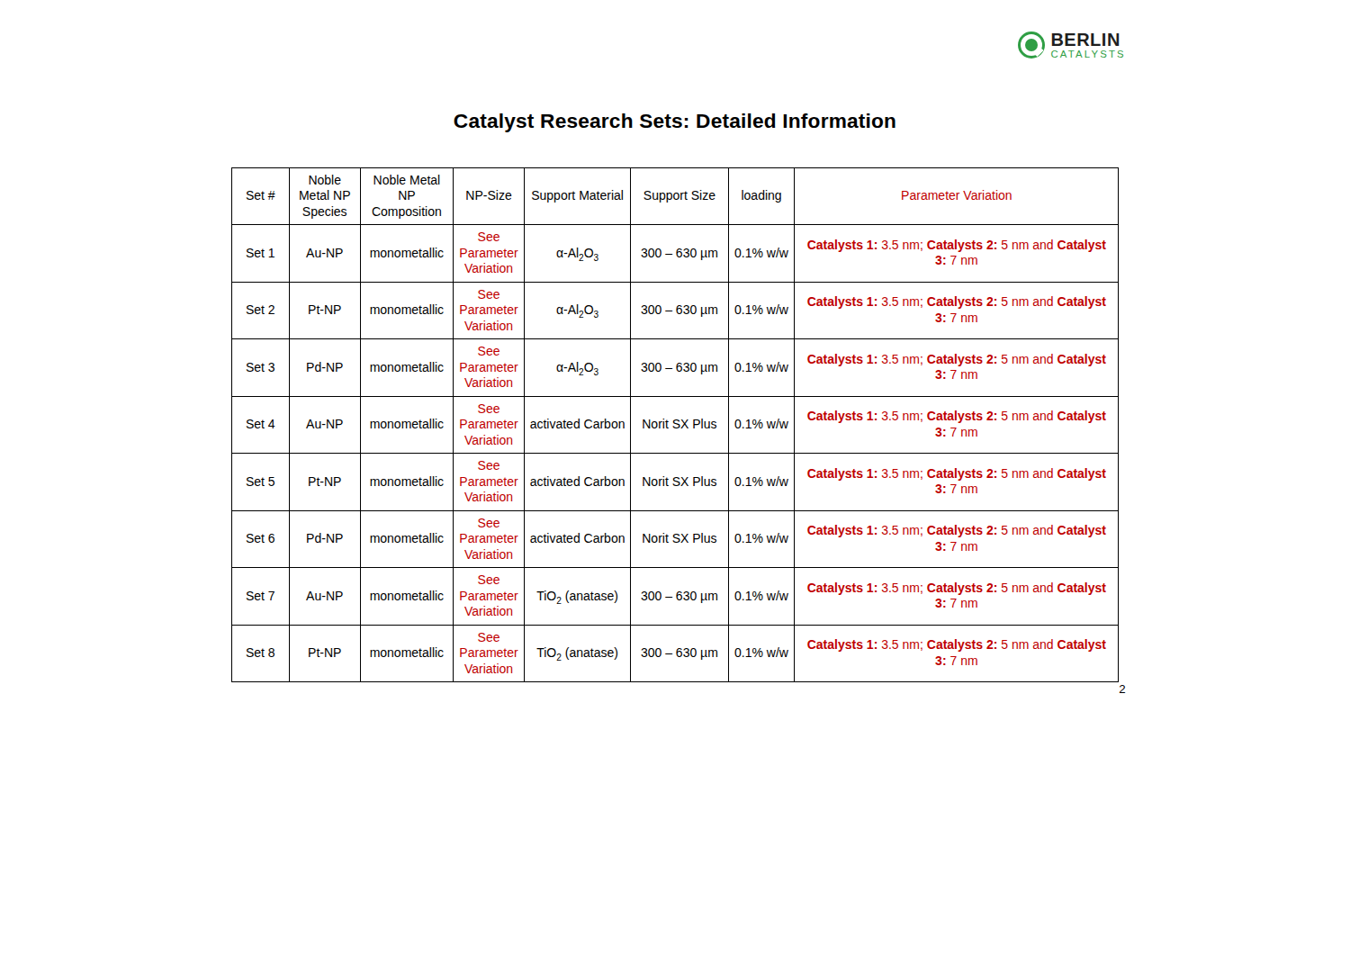BERLIN CATALYSTS
Catalyst Research Sets: Detailed Information
| Set # | Noble Metal NP Species | Noble Metal NP Composition | NP-Size | Support Material | Support Size | loading | Parameter Variation |
| --- | --- | --- | --- | --- | --- | --- | --- |
| Set 1 | Au-NP | monometallic | See Parameter Variation | α-Al 2 O 3 | 300 – 630 µm | 0.1% w/w | Catalysts 1: 3.5 nm; Catalysts 2: 5 nm and Catalyst 3: 7 nm |
| Set 2 | Pt-NP | monometallic | See Parameter Variation | α-Al 2 O 3 | 300 – 630 µm | 0.1% w/w | Catalysts 1: 3.5 nm; Catalysts 2: 5 nm and Catalyst 3: 7 nm |
| Set 3 | Pd-NP | monometallic | See Parameter Variation | α-Al 2 O 3 | 300 – 630 µm | 0.1% w/w | Catalysts 1: 3.5 nm; Catalysts 2: 5 nm and Catalyst 3: 7 nm |
| Set 4 | Au-NP | monometallic | See Parameter Variation | activated Carbon | Norit SX Plus | 0.1% w/w | Catalysts 1: 3.5 nm; Catalysts 2: 5 nm and Catalyst 3: 7 nm |
| Set 5 | Pt-NP | monometallic | See Parameter Variation | activated Carbon | Norit SX Plus | 0.1% w/w | Catalysts 1: 3.5 nm; Catalysts 2: 5 nm and Catalyst 3: 7 nm |
| Set 6 | Pd-NP | monometallic | See Parameter Variation | activated Carbon | Norit SX Plus | 0.1% w/w | Catalysts 1: 3.5 nm; Catalysts 2: 5 nm and Catalyst 3: 7 nm |
| Set 7 | Au-NP | monometallic | See Parameter Variation | TiO 2 (anatase) | 300 – 630 µm | 0.1% w/w | Catalysts 1: 3.5 nm; Catalysts 2: 5 nm and Catalyst 3: 7 nm |
| Set 8 | Pt-NP | monometallic | See Parameter Variation | TiO 2 (anatase) | 300 – 630 µm | 0.1% w/w | Catalysts 1: 3.5 nm; Catalysts 2: 5 nm and Catalyst 3: 7 nm |
2